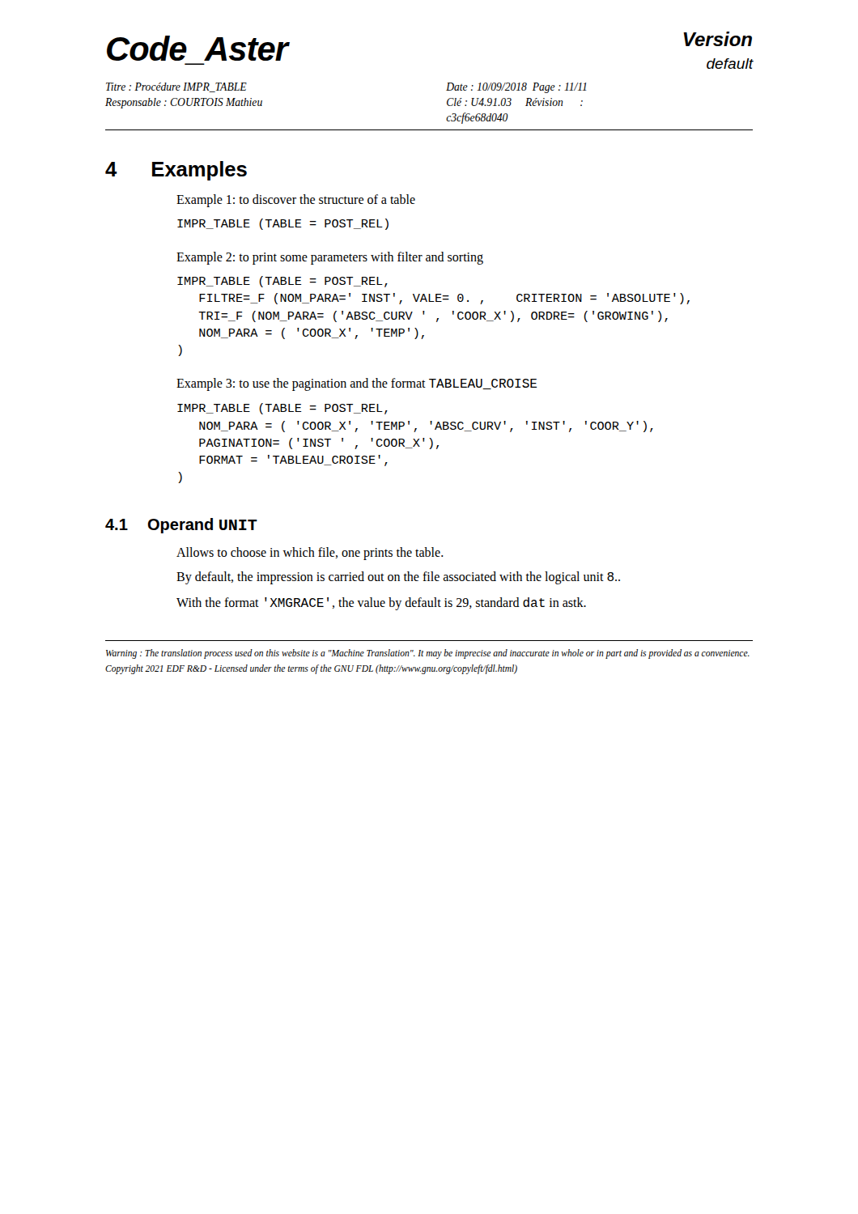Code_Aster
Version
default
| Titre : Procédure IMPR_TABLE | Date : 10/09/2018 Page : 11/11 |
| Responsable : COURTOIS Mathieu | Clé : U4.91.03 Révision : |
| | c3cf6e68d040 |
4 Examples
Example 1: to discover the structure of a table
IMPR_TABLE (TABLE = POST_REL)
Example 2: to print some parameters with filter and sorting
IMPR_TABLE (TABLE = POST_REL,
   FILTRE=_F (NOM_PARA=' INST', VALE= 0. ,    CRITERION = 'ABSOLUTE'),
   TRI=_F (NOM_PARA= ('ABSC_CURV ' , 'COOR_X'), ORDRE= ('GROWING'),
   NOM_PARA = ( 'COOR_X', 'TEMP'),
)
Example 3: to use the pagination and the format TABLEAU_CROISE
IMPR_TABLE (TABLE = POST_REL,
   NOM_PARA = ( 'COOR_X', 'TEMP', 'ABSC_CURV', 'INST', 'COOR_Y'),
   PAGINATION= ('INST ' , 'COOR_X'),
   FORMAT = 'TABLEAU_CROISE',
)
4.1 Operand UNIT
Allows to choose in which file, one prints the table.
By default, the impression is carried out on the file associated with the logical unit 8..
With the format 'XMGRACE', the value by default is 29, standard dat in astk.
Warning : The translation process used on this website is a "Machine Translation". It may be imprecise and inaccurate in whole or in part and is provided as a convenience.
Copyright 2021 EDF R&D - Licensed under the terms of the GNU FDL (http://www.gnu.org/copyleft/fdl.html)